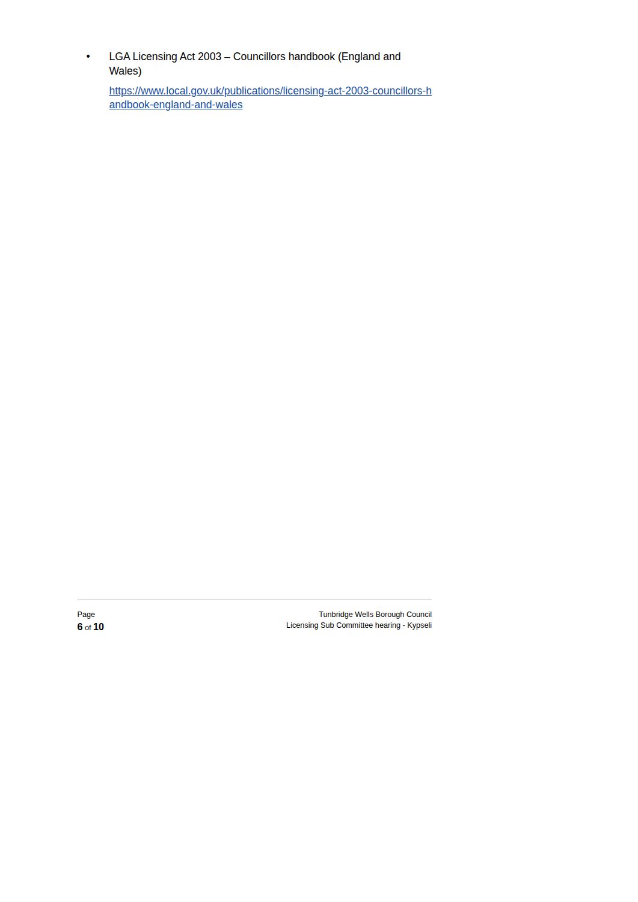LGA Licensing Act 2003 – Councillors handbook (England and Wales)
https://www.local.gov.uk/publications/licensing-act-2003-councillors-handbook-england-and-wales
Page
6 of 10
Tunbridge Wells Borough Council
Licensing Sub Committee hearing - Kypseli